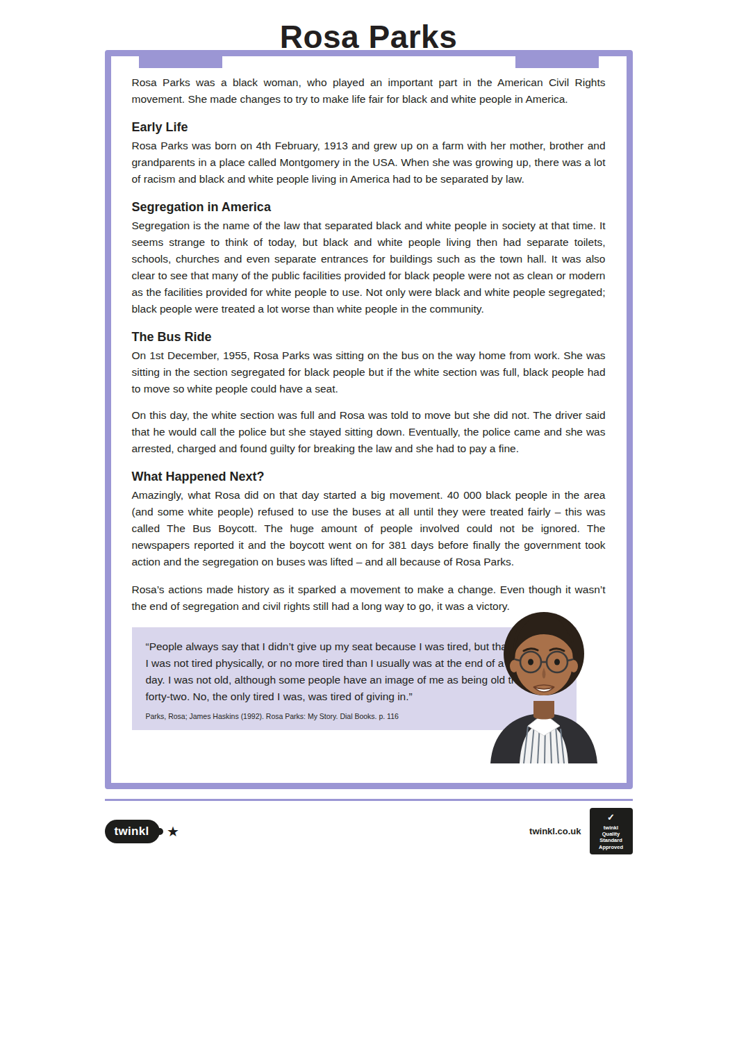Rosa Parks
Rosa Parks was a black woman, who played an important part in the American Civil Rights movement. She made changes to try to make life fair for black and white people in America.
Early Life
Rosa Parks was born on 4th February, 1913 and grew up on a farm with her mother, brother and grandparents in a place called Montgomery in the USA. When she was growing up, there was a lot of racism and black and white people living in America had to be separated by law.
Segregation in America
Segregation is the name of the law that separated black and white people in society at that time. It seems strange to think of today, but black and white people living then had separate toilets, schools, churches and even separate entrances for buildings such as the town hall. It was also clear to see that many of the public facilities provided for black people were not as clean or modern as the facilities provided for white people to use. Not only were black and white people segregated; black people were treated a lot worse than white people in the community.
The Bus Ride
On 1st December, 1955, Rosa Parks was sitting on the bus on the way home from work. She was sitting in the section segregated for black people but if the white section was full, black people had to move so white people could have a seat.
On this day, the white section was full and Rosa was told to move but she did not. The driver said that he would call the police but she stayed sitting down. Eventually, the police came and she was arrested, charged and found guilty for breaking the law and she had to pay a fine.
What Happened Next?
Amazingly, what Rosa did on that day started a big movement. 40 000 black people in the area (and some white people) refused to use the buses at all until they were treated fairly – this was called The Bus Boycott. The huge amount of people involved could not be ignored. The newspapers reported it and the boycott went on for 381 days before finally the government took action and the segregation on buses was lifted – and all because of Rosa Parks.
Rosa’s actions made history as it sparked a movement to make a change. Even though it wasn’t the end of segregation and civil rights still had a long way to go, it was a victory.
“People always say that I didn’t give up my seat because I was tired, but that isn’t true. I was not tired physically, or no more tired than I usually was at the end of a working day. I was not old, although some people have an image of me as being old then. I was forty-two. No, the only tired I was, was tired of giving in.”
Parks, Rosa; James Haskins (1992). Rosa Parks: My Story. Dial Books. p. 116
twinkl ★
twinkl.co.uk
✓ twinkl
Quality Standard
Approved